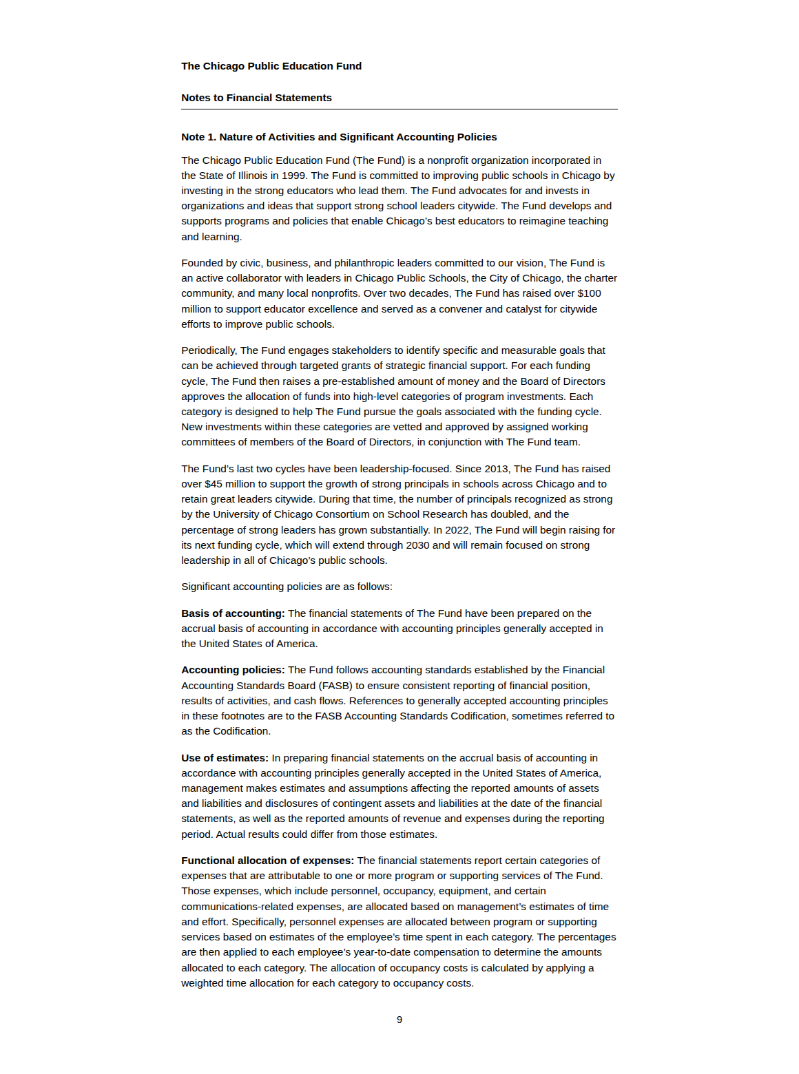The Chicago Public Education Fund
Notes to Financial Statements
Note 1. Nature of Activities and Significant Accounting Policies
The Chicago Public Education Fund (The Fund) is a nonprofit organization incorporated in the State of Illinois in 1999. The Fund is committed to improving public schools in Chicago by investing in the strong educators who lead them. The Fund advocates for and invests in organizations and ideas that support strong school leaders citywide. The Fund develops and supports programs and policies that enable Chicago’s best educators to reimagine teaching and learning.
Founded by civic, business, and philanthropic leaders committed to our vision, The Fund is an active collaborator with leaders in Chicago Public Schools, the City of Chicago, the charter community, and many local nonprofits. Over two decades, The Fund has raised over $100 million to support educator excellence and served as a convener and catalyst for citywide efforts to improve public schools.
Periodically, The Fund engages stakeholders to identify specific and measurable goals that can be achieved through targeted grants of strategic financial support. For each funding cycle, The Fund then raises a pre-established amount of money and the Board of Directors approves the allocation of funds into high-level categories of program investments. Each category is designed to help The Fund pursue the goals associated with the funding cycle. New investments within these categories are vetted and approved by assigned working committees of members of the Board of Directors, in conjunction with The Fund team.
The Fund’s last two cycles have been leadership-focused. Since 2013, The Fund has raised over $45 million to support the growth of strong principals in schools across Chicago and to retain great leaders citywide. During that time, the number of principals recognized as strong by the University of Chicago Consortium on School Research has doubled, and the percentage of strong leaders has grown substantially. In 2022, The Fund will begin raising for its next funding cycle, which will extend through 2030 and will remain focused on strong leadership in all of Chicago’s public schools.
Significant accounting policies are as follows:
Basis of accounting: The financial statements of The Fund have been prepared on the accrual basis of accounting in accordance with accounting principles generally accepted in the United States of America.
Accounting policies: The Fund follows accounting standards established by the Financial Accounting Standards Board (FASB) to ensure consistent reporting of financial position, results of activities, and cash flows. References to generally accepted accounting principles in these footnotes are to the FASB Accounting Standards Codification, sometimes referred to as the Codification.
Use of estimates: In preparing financial statements on the accrual basis of accounting in accordance with accounting principles generally accepted in the United States of America, management makes estimates and assumptions affecting the reported amounts of assets and liabilities and disclosures of contingent assets and liabilities at the date of the financial statements, as well as the reported amounts of revenue and expenses during the reporting period. Actual results could differ from those estimates.
Functional allocation of expenses: The financial statements report certain categories of expenses that are attributable to one or more program or supporting services of The Fund. Those expenses, which include personnel, occupancy, equipment, and certain communications-related expenses, are allocated based on management’s estimates of time and effort. Specifically, personnel expenses are allocated between program or supporting services based on estimates of the employee’s time spent in each category. The percentages are then applied to each employee’s year-to-date compensation to determine the amounts allocated to each category. The allocation of occupancy costs is calculated by applying a weighted time allocation for each category to occupancy costs.
9